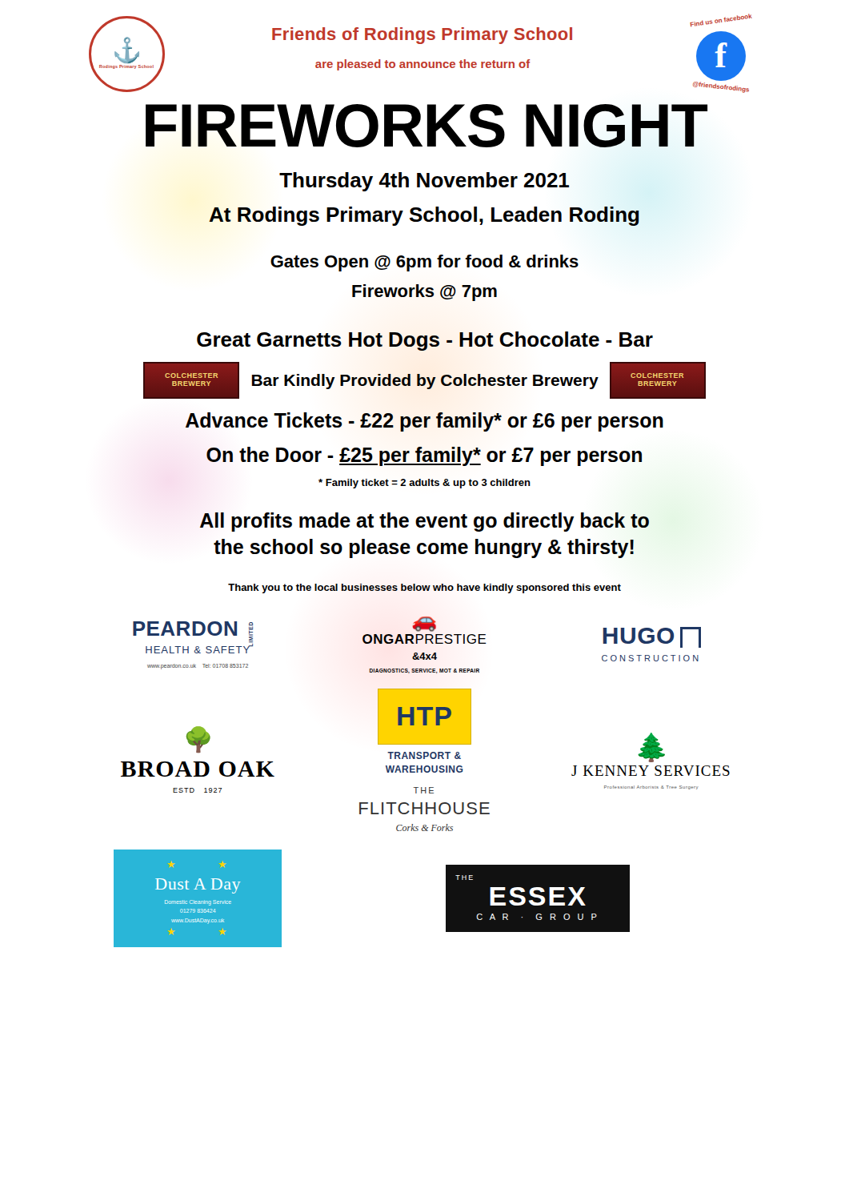⚓
Rodings Primary School
Friends of Rodings Primary School
are pleased to announce the return of
Find us on facebook
f
@friendsofrodings
FIREWORKS NIGHT
Thursday 4th November 2021
At Rodings Primary School, Leaden Roding
Gates Open @ 6pm for food & drinks
Fireworks @ 7pm
Great Garnetts Hot Dogs - Hot Chocolate - Bar
COLCHESTER BREWERY
Bar Kindly Provided by Colchester Brewery
COLCHESTER BREWERY
Advance Tickets - £22 per family* or £6 per person
On the Door - £25 per family* or £7 per person
* Family ticket = 2 adults & up to 3 children
All profits made at the event go directly back to
the school so please come hungry & thirsty!
Thank you to the local businesses below who have kindly sponsored this event
PEARDONLIMITED
HEALTH & SAFETY
www.peardon.co.uk Tel: 01708 853172
🚗
ONGARPRESTIGE
&4x4
DIAGNOSTICS, SERVICE, MOT & REPAIR
HUGO
CONSTRUCTION
🌳
BROAD OAK
ESTD 1927
HTP
TRANSPORT &
WAREHOUSING
THE
FLITCHHOUSE
Corks & Forks
🌲
J KENNEY SERVICES
Professional Arborists & Tree Surgery
★ ★
Dust A Day
Domestic Cleaning Service
01279 836424
www.DustADay.co.uk
★ ★
THE
ESSEX
C A R · G R O U P